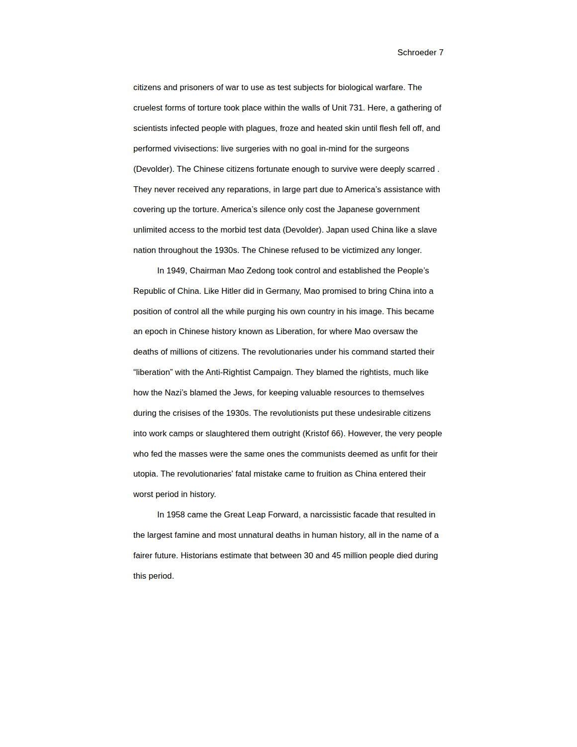Schroeder 7
citizens and prisoners of war to use as test subjects for biological warfare. The cruelest forms of torture took place within the walls of Unit 731. Here, a gathering of scientists infected people with plagues, froze and heated skin until flesh fell off, and performed vivisections: live surgeries with no goal in-mind for the surgeons (Devolder). The Chinese citizens fortunate enough to survive were deeply scarred . They never received any reparations, in large part due to America’s assistance with covering up the torture. America’s silence only cost the Japanese government unlimited access to the morbid test data (Devolder). Japan used China like a slave nation throughout the 1930s. The Chinese refused to be victimized any longer.
In 1949, Chairman Mao Zedong took control and established the People’s Republic of China. Like Hitler did in Germany, Mao promised to bring China into a position of control all the while purging his own country in his image. This became an epoch in Chinese history known as Liberation, for where Mao oversaw the deaths of millions of citizens. The revolutionaries under his command started their “liberation” with the Anti-Rightist Campaign. They blamed the rightists, much like how the Nazi’s blamed the Jews, for keeping valuable resources to themselves during the crisises of the 1930s. The revolutionists put these undesirable citizens into work camps or slaughtered them outright (Kristof 66). However, the very people who fed the masses were the same ones the communists deemed as unfit for their utopia. The revolutionaries' fatal mistake came to fruition as China entered their worst period in history.
In 1958 came the Great Leap Forward, a narcissistic facade that resulted in the largest famine and most unnatural deaths in human history, all in the name of a fairer future. Historians estimate that between 30 and 45 million people died during this period.